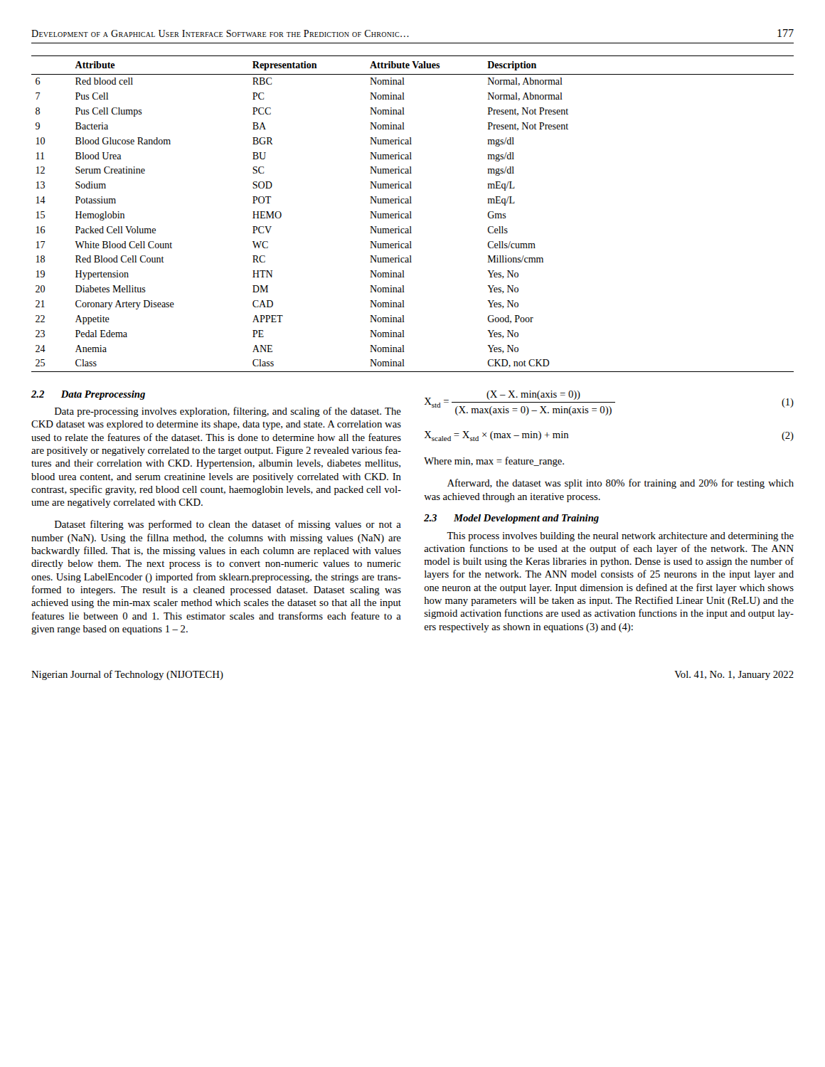Development of a Graphical User Interface Software for the Prediction of Chronic…
177
| | Attribute | Representation | Attribute Values | Description |
| --- | --- | --- | --- | --- |
| 6 | Red blood cell | RBC | Nominal | Normal, Abnormal |
| 7 | Pus Cell | PC | Nominal | Normal, Abnormal |
| 8 | Pus Cell Clumps | PCC | Nominal | Present, Not Present |
| 9 | Bacteria | BA | Nominal | Present, Not Present |
| 10 | Blood Glucose Random | BGR | Numerical | mgs/dl |
| 11 | Blood Urea | BU | Numerical | mgs/dl |
| 12 | Serum Creatinine | SC | Numerical | mgs/dl |
| 13 | Sodium | SOD | Numerical | mEq/L |
| 14 | Potassium | POT | Numerical | mEq/L |
| 15 | Hemoglobin | HEMO | Numerical | Gms |
| 16 | Packed Cell Volume | PCV | Numerical | Cells |
| 17 | White Blood Cell Count | WC | Numerical | Cells/cumm |
| 18 | Red Blood Cell Count | RC | Numerical | Millions/cmm |
| 19 | Hypertension | HTN | Nominal | Yes, No |
| 20 | Diabetes Mellitus | DM | Nominal | Yes, No |
| 21 | Coronary Artery Disease | CAD | Nominal | Yes, No |
| 22 | Appetite | APPET | Nominal | Good, Poor |
| 23 | Pedal Edema | PE | Nominal | Yes, No |
| 24 | Anemia | ANE | Nominal | Yes, No |
| 25 | Class | Class | Nominal | CKD, not CKD |
2.2 Data Preprocessing
Data pre-processing involves exploration, filtering, and scaling of the dataset. The CKD dataset was explored to determine its shape, data type, and state. A correlation was used to relate the features of the dataset. This is done to determine how all the features are positively or negatively correlated to the target output. Figure 2 revealed various features and their correlation with CKD. Hypertension, albumin levels, diabetes mellitus, blood urea content, and serum creatinine levels are positively correlated with CKD. In contrast, specific gravity, red blood cell count, haemoglobin levels, and packed cell volume are negatively correlated with CKD.
Dataset filtering was performed to clean the dataset of missing values or not a number (NaN). Using the fillna method, the columns with missing values (NaN) are backwardly filled. That is, the missing values in each column are replaced with values directly below them. The next process is to convert non-numeric values to numeric ones. Using LabelEncoder () imported from sklearn.preprocessing, the strings are transformed to integers. The result is a cleaned processed dataset. Dataset scaling was achieved using the min-max scaler method which scales the dataset so that all the input features lie between 0 and 1. This estimator scales and transforms each feature to a given range based on equations 1 – 2.
Xstd = (X – X. min(axis = 0)) (X. max(axis = 0) – X. min(axis = 0))
(1)
Xscaled = Xstd × (max – min) + min
(2)
Where min, max = feature_range.
Afterward, the dataset was split into 80% for training and 20% for testing which was achieved through an iterative process.
2.3 Model Development and Training
This process involves building the neural network architecture and determining the activation functions to be used at the output of each layer of the network. The ANN model is built using the Keras libraries in python. Dense is used to assign the number of layers for the network. The ANN model consists of 25 neurons in the input layer and one neuron at the output layer. Input dimension is defined at the first layer which shows how many parameters will be taken as input. The Rectified Linear Unit (ReLU) and the sigmoid activation functions are used as activation functions in the input and output layers respectively as shown in equations (3) and (4):
Nigerian Journal of Technology (NIJOTECH)
Vol. 41, No. 1, January 2022